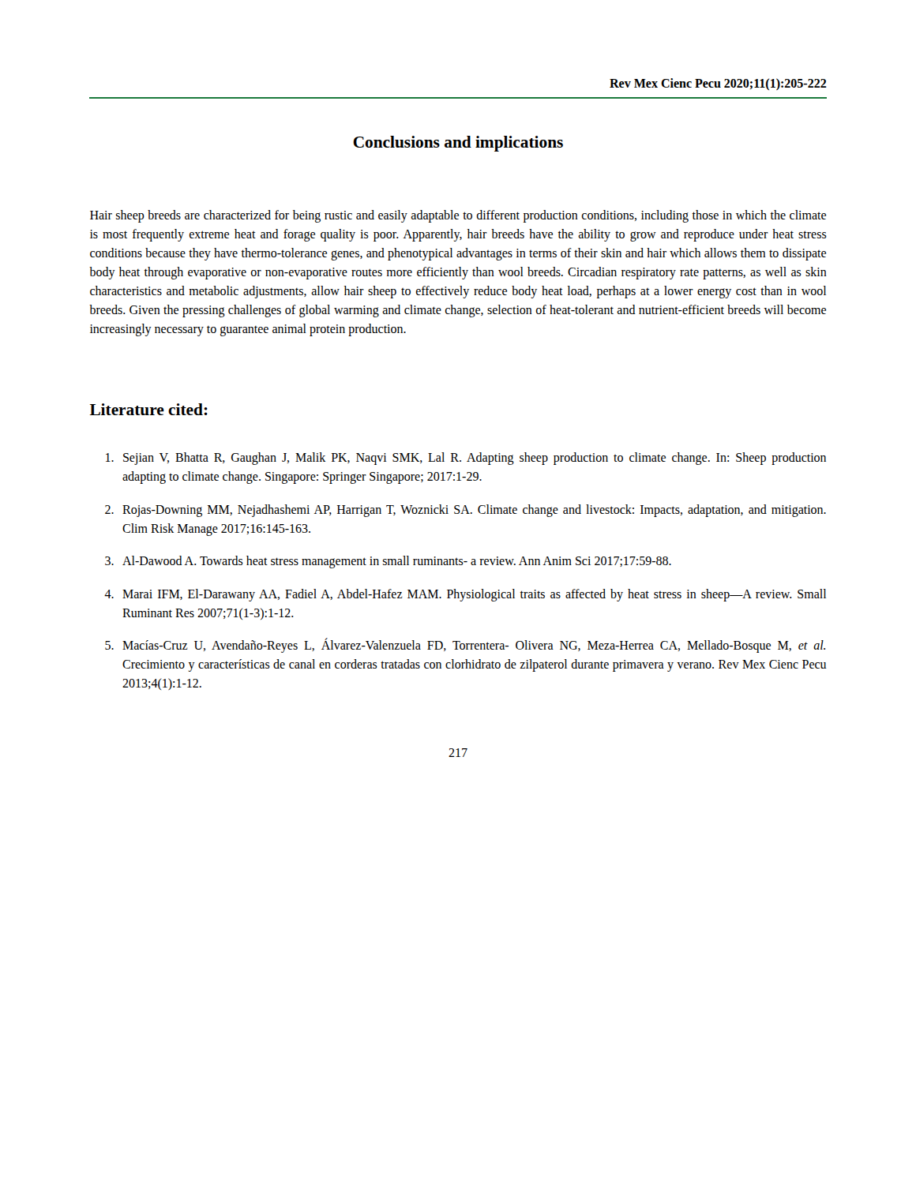Rev Mex Cienc Pecu 2020;11(1):205-222
Conclusions and implications
Hair sheep breeds are characterized for being rustic and easily adaptable to different production conditions, including those in which the climate is most frequently extreme heat and forage quality is poor. Apparently, hair breeds have the ability to grow and reproduce under heat stress conditions because they have thermo-tolerance genes, and phenotypical advantages in terms of their skin and hair which allows them to dissipate body heat through evaporative or non-evaporative routes more efficiently than wool breeds. Circadian respiratory rate patterns, as well as skin characteristics and metabolic adjustments, allow hair sheep to effectively reduce body heat load, perhaps at a lower energy cost than in wool breeds. Given the pressing challenges of global warming and climate change, selection of heat-tolerant and nutrient-efficient breeds will become increasingly necessary to guarantee animal protein production.
Literature cited:
Sejian V, Bhatta R, Gaughan J, Malik PK, Naqvi SMK, Lal R. Adapting sheep production to climate change. In: Sheep production adapting to climate change. Singapore: Springer Singapore; 2017:1-29.
Rojas-Downing MM, Nejadhashemi AP, Harrigan T, Woznicki SA. Climate change and livestock: Impacts, adaptation, and mitigation. Clim Risk Manage 2017;16:145-163.
Al-Dawood A. Towards heat stress management in small ruminants- a review. Ann Anim Sci 2017;17:59-88.
Marai IFM, El-Darawany AA, Fadiel A, Abdel-Hafez MAM. Physiological traits as affected by heat stress in sheep—A review. Small Ruminant Res 2007;71(1-3):1-12.
Macías-Cruz U, Avendaño-Reyes L, Álvarez-Valenzuela FD, Torrentera- Olivera NG, Meza-Herrea CA, Mellado-Bosque M, et al. Crecimiento y características de canal en corderas tratadas con clorhidrato de zilpaterol durante primavera y verano. Rev Mex Cienc Pecu 2013;4(1):1-12.
217